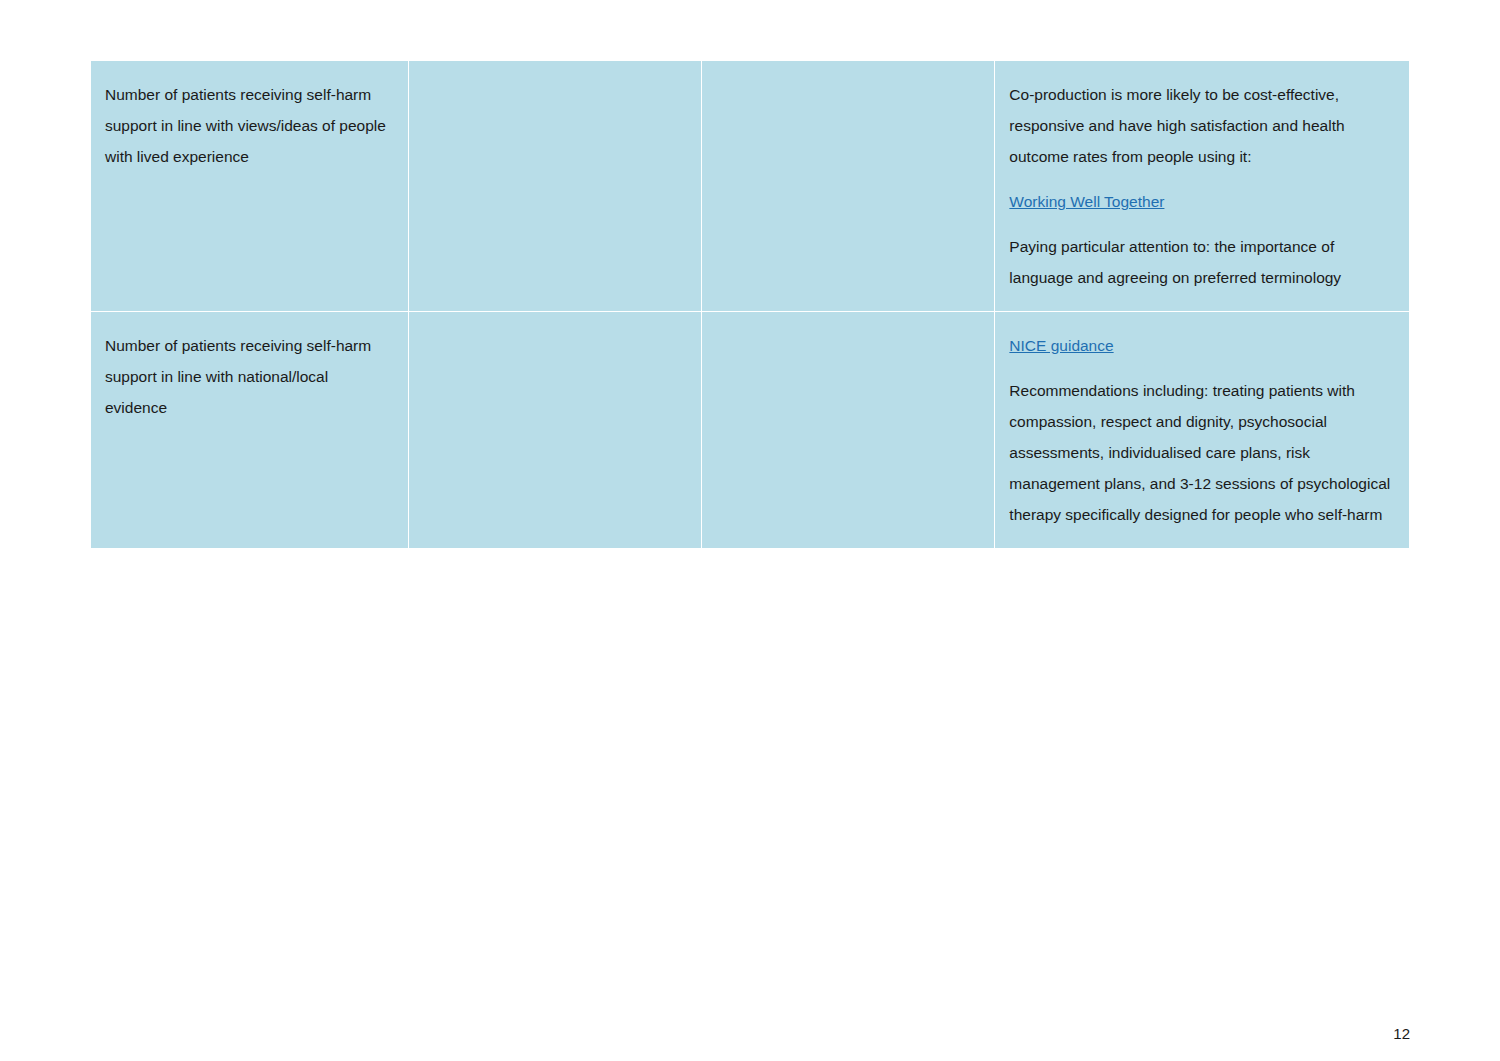| Number of patients receiving self-harm support in line with views/ideas of people with lived experience | | | Co-production is more likely to be cost-effective, responsive and have high satisfaction and health outcome rates from people using it: Working Well Together Paying particular attention to: the importance of language and agreeing on preferred terminology |
| Number of patients receiving self-harm support in line with national/local evidence | | | NICE guidance Recommendations including: treating patients with compassion, respect and dignity, psychosocial assessments, individualised care plans, risk management plans, and 3-12 sessions of psychological therapy specifically designed for people who self-harm |
12